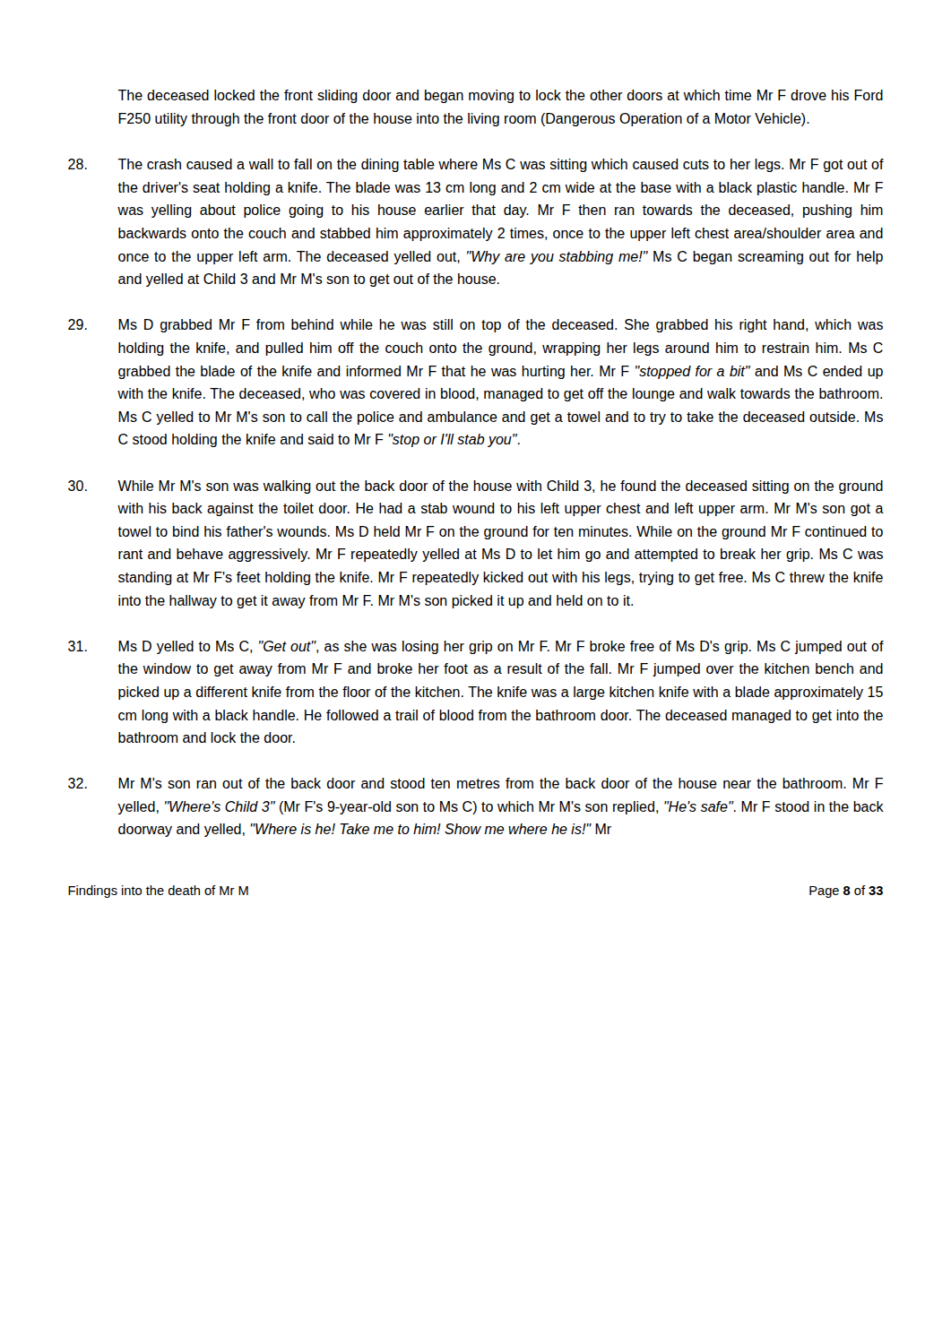The deceased locked the front sliding door and began moving to lock the other doors at which time Mr F drove his Ford F250 utility through the front door of the house into the living room (Dangerous Operation of a Motor Vehicle).
The crash caused a wall to fall on the dining table where Ms C was sitting which caused cuts to her legs. Mr F got out of the driver's seat holding a knife. The blade was 13 cm long and 2 cm wide at the base with a black plastic handle. Mr F was yelling about police going to his house earlier that day. Mr F then ran towards the deceased, pushing him backwards onto the couch and stabbed him approximately 2 times, once to the upper left chest area/shoulder area and once to the upper left arm. The deceased yelled out, "Why are you stabbing me!" Ms C began screaming out for help and yelled at Child 3 and Mr M's son to get out of the house.
Ms D grabbed Mr F from behind while he was still on top of the deceased. She grabbed his right hand, which was holding the knife, and pulled him off the couch onto the ground, wrapping her legs around him to restrain him. Ms C grabbed the blade of the knife and informed Mr F that he was hurting her. Mr F "stopped for a bit" and Ms C ended up with the knife. The deceased, who was covered in blood, managed to get off the lounge and walk towards the bathroom. Ms C yelled to Mr M's son to call the police and ambulance and get a towel and to try to take the deceased outside. Ms C stood holding the knife and said to Mr F "stop or I'll stab you".
While Mr M's son was walking out the back door of the house with Child 3, he found the deceased sitting on the ground with his back against the toilet door. He had a stab wound to his left upper chest and left upper arm. Mr M's son got a towel to bind his father's wounds. Ms D held Mr F on the ground for ten minutes. While on the ground Mr F continued to rant and behave aggressively. Mr F repeatedly yelled at Ms D to let him go and attempted to break her grip. Ms C was standing at Mr F's feet holding the knife. Mr F repeatedly kicked out with his legs, trying to get free. Ms C threw the knife into the hallway to get it away from Mr F. Mr M's son picked it up and held on to it.
Ms D yelled to Ms C, "Get out", as she was losing her grip on Mr F. Mr F broke free of Ms D's grip. Ms C jumped out of the window to get away from Mr F and broke her foot as a result of the fall. Mr F jumped over the kitchen bench and picked up a different knife from the floor of the kitchen. The knife was a large kitchen knife with a blade approximately 15 cm long with a black handle. He followed a trail of blood from the bathroom door. The deceased managed to get into the bathroom and lock the door.
Mr M's son ran out of the back door and stood ten metres from the back door of the house near the bathroom. Mr F yelled, "Where's Child 3" (Mr F's 9-year-old son to Ms C) to which Mr M's son replied, "He's safe". Mr F stood in the back doorway and yelled, "Where is he! Take me to him! Show me where he is!" Mr
Findings into the death of Mr M Page 8 of 33